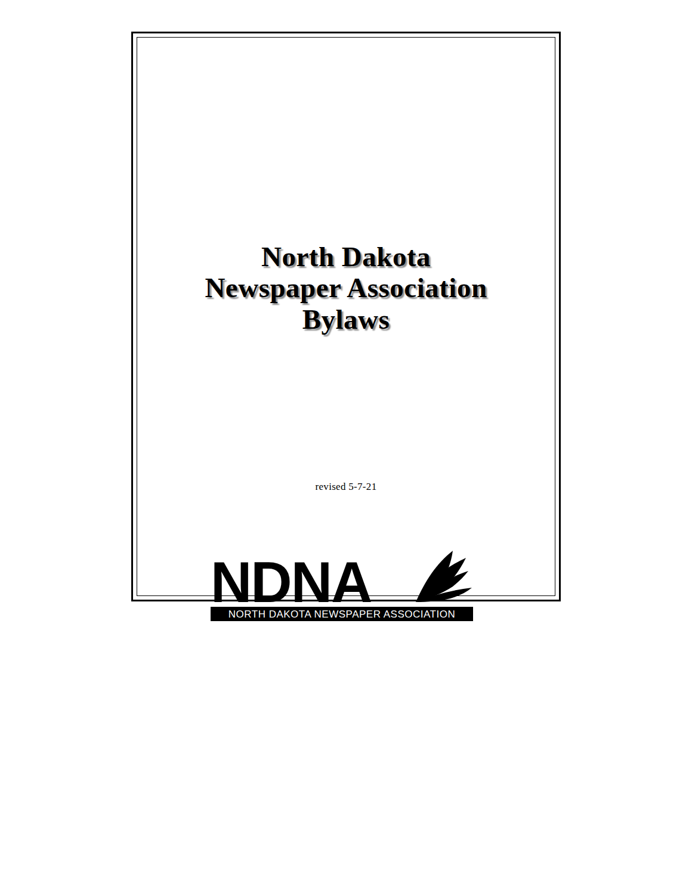North Dakota
Newspaper Association
Bylaws
revised 5-7-21
NDNA NORTH DAKOTA NEWSPAPER ASSOCIATION